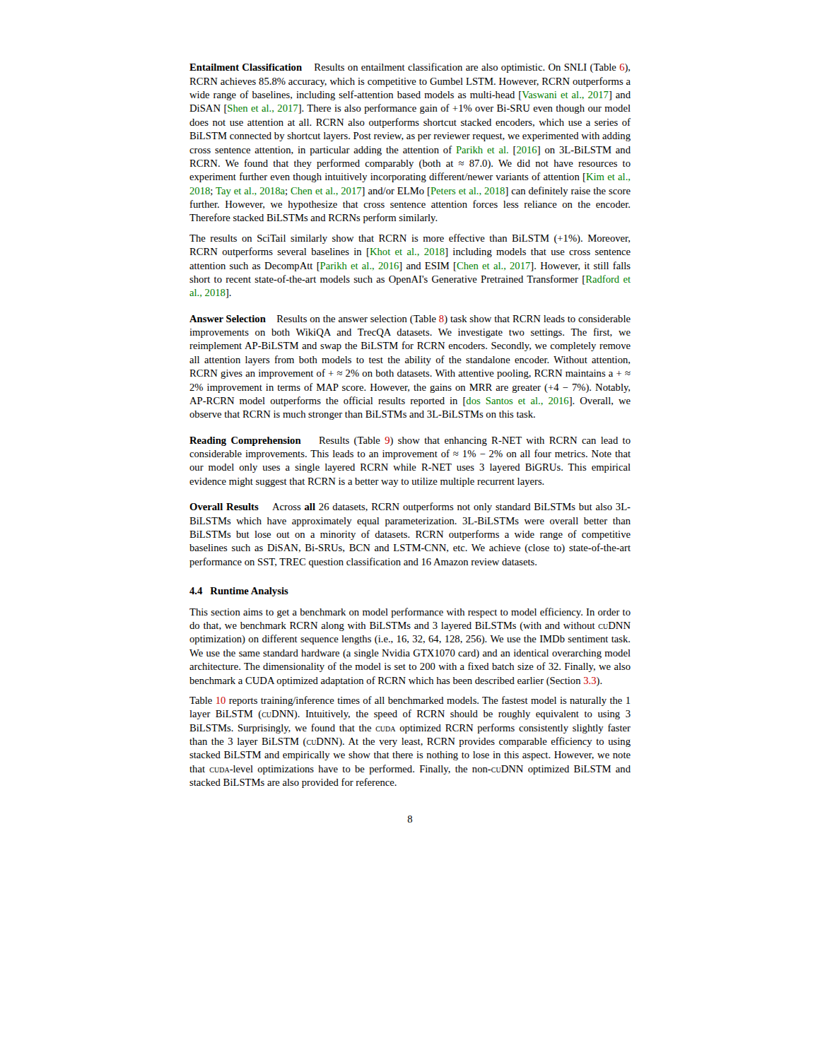Entailment Classification Results on entailment classification are also optimistic. On SNLI (Table 6), RCRN achieves 85.8% accuracy, which is competitive to Gumbel LSTM. However, RCRN outperforms a wide range of baselines, including self-attention based models as multi-head [Vaswani et al., 2017] and DiSAN [Shen et al., 2017]. There is also performance gain of +1% over Bi-SRU even though our model does not use attention at all. RCRN also outperforms shortcut stacked encoders, which use a series of BiLSTM connected by shortcut layers. Post review, as per reviewer request, we experimented with adding cross sentence attention, in particular adding the attention of Parikh et al. [2016] on 3L-BiLSTM and RCRN. We found that they performed comparably (both at ≈ 87.0). We did not have resources to experiment further even though intuitively incorporating different/newer variants of attention [Kim et al., 2018; Tay et al., 2018a; Chen et al., 2017] and/or ELMo [Peters et al., 2018] can definitely raise the score further. However, we hypothesize that cross sentence attention forces less reliance on the encoder. Therefore stacked BiLSTMs and RCRNs perform similarly.
The results on SciTail similarly show that RCRN is more effective than BiLSTM (+1%). Moreover, RCRN outperforms several baselines in [Khot et al., 2018] including models that use cross sentence attention such as DecompAtt [Parikh et al., 2016] and ESIM [Chen et al., 2017]. However, it still falls short to recent state-of-the-art models such as OpenAI's Generative Pretrained Transformer [Radford et al., 2018].
Answer Selection Results on the answer selection (Table 8) task show that RCRN leads to considerable improvements on both WikiQA and TrecQA datasets. We investigate two settings. The first, we reimplement AP-BiLSTM and swap the BiLSTM for RCRN encoders. Secondly, we completely remove all attention layers from both models to test the ability of the standalone encoder. Without attention, RCRN gives an improvement of + ≈ 2% on both datasets. With attentive pooling, RCRN maintains a + ≈ 2% improvement in terms of MAP score. However, the gains on MRR are greater (+4 − 7%). Notably, AP-RCRN model outperforms the official results reported in [dos Santos et al., 2016]. Overall, we observe that RCRN is much stronger than BiLSTMs and 3L-BiLSTMs on this task.
Reading Comprehension Results (Table 9) show that enhancing R-NET with RCRN can lead to considerable improvements. This leads to an improvement of ≈ 1% − 2% on all four metrics. Note that our model only uses a single layered RCRN while R-NET uses 3 layered BiGRUs. This empirical evidence might suggest that RCRN is a better way to utilize multiple recurrent layers.
Overall Results Across all 26 datasets, RCRN outperforms not only standard BiLSTMs but also 3L-BiLSTMs which have approximately equal parameterization. 3L-BiLSTMs were overall better than BiLSTMs but lose out on a minority of datasets. RCRN outperforms a wide range of competitive baselines such as DiSAN, Bi-SRUs, BCN and LSTM-CNN, etc. We achieve (close to) state-of-the-art performance on SST, TREC question classification and 16 Amazon review datasets.
4.4 Runtime Analysis
This section aims to get a benchmark on model performance with respect to model efficiency. In order to do that, we benchmark RCRN along with BiLSTMs and 3 layered BiLSTMs (with and without cuDNN optimization) on different sequence lengths (i.e., 16, 32, 64, 128, 256). We use the IMDb sentiment task. We use the same standard hardware (a single Nvidia GTX1070 card) and an identical overarching model architecture. The dimensionality of the model is set to 200 with a fixed batch size of 32. Finally, we also benchmark a CUDA optimized adaptation of RCRN which has been described earlier (Section 3.3).
Table 10 reports training/inference times of all benchmarked models. The fastest model is naturally the 1 layer BiLSTM (cuDNN). Intuitively, the speed of RCRN should be roughly equivalent to using 3 BiLSTMs. Surprisingly, we found that the cuda optimized RCRN performs consistently slightly faster than the 3 layer BiLSTM (cuDNN). At the very least, RCRN provides comparable efficiency to using stacked BiLSTM and empirically we show that there is nothing to lose in this aspect. However, we note that cuda-level optimizations have to be performed. Finally, the non-cuDNN optimized BiLSTM and stacked BiLSTMs are also provided for reference.
8